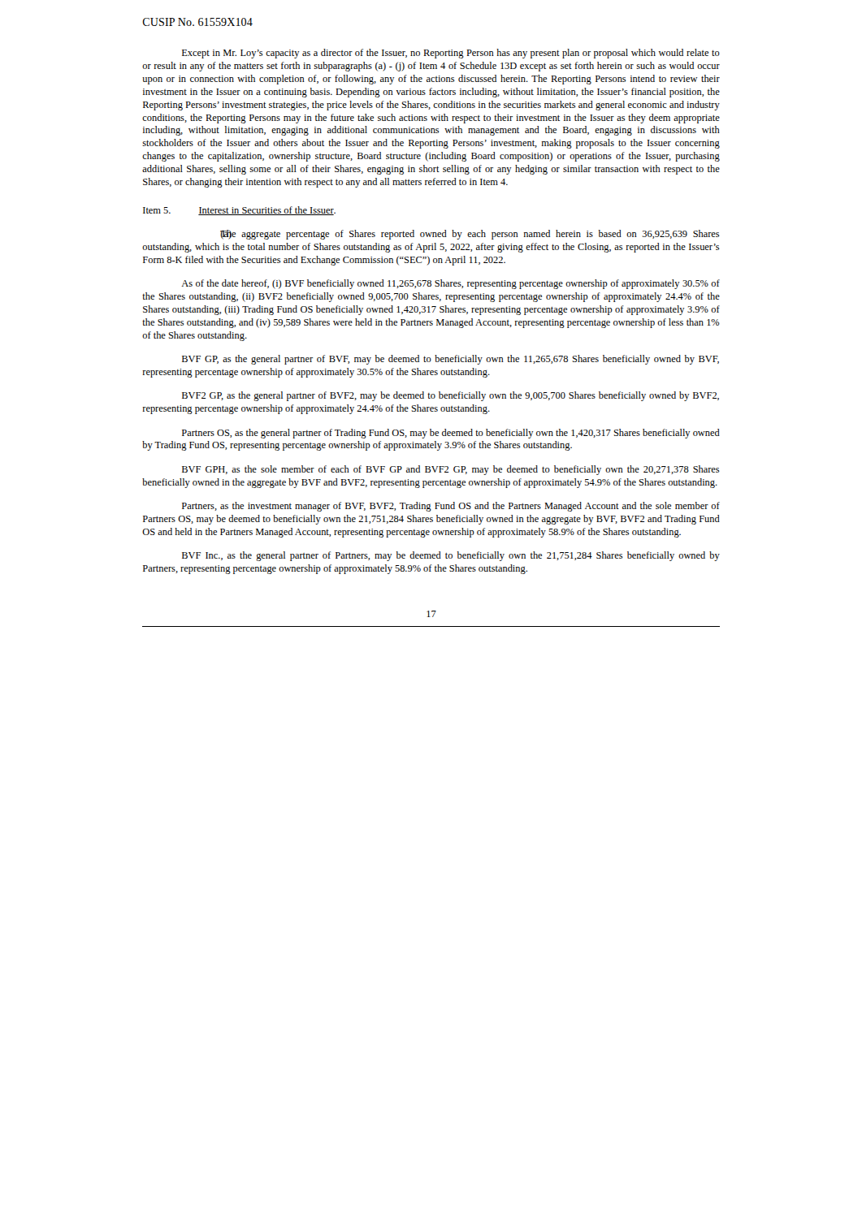CUSIP No. 61559X104
Except in Mr. Loy’s capacity as a director of the Issuer, no Reporting Person has any present plan or proposal which would relate to or result in any of the matters set forth in subparagraphs (a) - (j) of Item 4 of Schedule 13D except as set forth herein or such as would occur upon or in connection with completion of, or following, any of the actions discussed herein. The Reporting Persons intend to review their investment in the Issuer on a continuing basis. Depending on various factors including, without limitation, the Issuer’s financial position, the Reporting Persons’ investment strategies, the price levels of the Shares, conditions in the securities markets and general economic and industry conditions, the Reporting Persons may in the future take such actions with respect to their investment in the Issuer as they deem appropriate including, without limitation, engaging in additional communications with management and the Board, engaging in discussions with stockholders of the Issuer and others about the Issuer and the Reporting Persons’ investment, making proposals to the Issuer concerning changes to the capitalization, ownership structure, Board structure (including Board composition) or operations of the Issuer, purchasing additional Shares, selling some or all of their Shares, engaging in short selling of or any hedging or similar transaction with respect to the Shares, or changing their intention with respect to any and all matters referred to in Item 4.
Item 5. Interest in Securities of the Issuer.
(a) The aggregate percentage of Shares reported owned by each person named herein is based on 36,925,639 Shares outstanding, which is the total number of Shares outstanding as of April 5, 2022, after giving effect to the Closing, as reported in the Issuer’s Form 8-K filed with the Securities and Exchange Commission (“SEC”) on April 11, 2022.
As of the date hereof, (i) BVF beneficially owned 11,265,678 Shares, representing percentage ownership of approximately 30.5% of the Shares outstanding, (ii) BVF2 beneficially owned 9,005,700 Shares, representing percentage ownership of approximately 24.4% of the Shares outstanding, (iii) Trading Fund OS beneficially owned 1,420,317 Shares, representing percentage ownership of approximately 3.9% of the Shares outstanding, and (iv) 59,589 Shares were held in the Partners Managed Account, representing percentage ownership of less than 1% of the Shares outstanding.
BVF GP, as the general partner of BVF, may be deemed to beneficially own the 11,265,678 Shares beneficially owned by BVF, representing percentage ownership of approximately 30.5% of the Shares outstanding.
BVF2 GP, as the general partner of BVF2, may be deemed to beneficially own the 9,005,700 Shares beneficially owned by BVF2, representing percentage ownership of approximately 24.4% of the Shares outstanding.
Partners OS, as the general partner of Trading Fund OS, may be deemed to beneficially own the 1,420,317 Shares beneficially owned by Trading Fund OS, representing percentage ownership of approximately 3.9% of the Shares outstanding.
BVF GPH, as the sole member of each of BVF GP and BVF2 GP, may be deemed to beneficially own the 20,271,378 Shares beneficially owned in the aggregate by BVF and BVF2, representing percentage ownership of approximately 54.9% of the Shares outstanding.
Partners, as the investment manager of BVF, BVF2, Trading Fund OS and the Partners Managed Account and the sole member of Partners OS, may be deemed to beneficially own the 21,751,284 Shares beneficially owned in the aggregate by BVF, BVF2 and Trading Fund OS and held in the Partners Managed Account, representing percentage ownership of approximately 58.9% of the Shares outstanding.
BVF Inc., as the general partner of Partners, may be deemed to beneficially own the 21,751,284 Shares beneficially owned by Partners, representing percentage ownership of approximately 58.9% of the Shares outstanding.
17